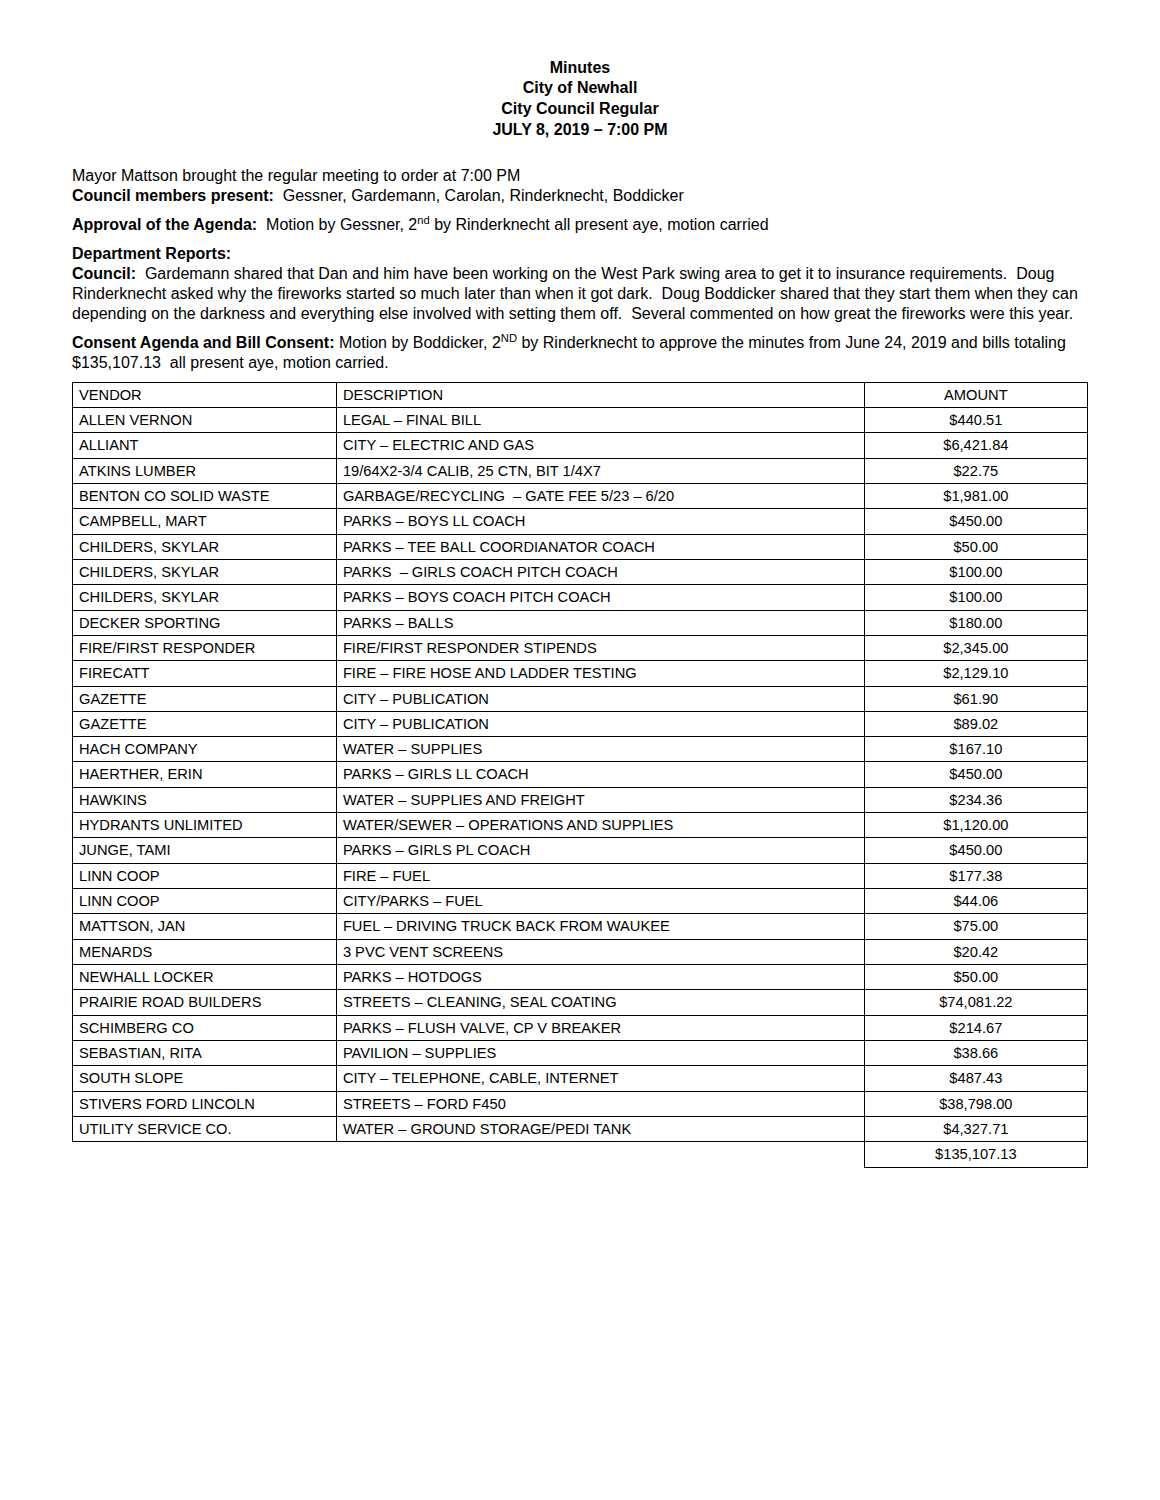Minutes
City of Newhall
City Council Regular
JULY 8, 2019 – 7:00 PM
Mayor Mattson brought the regular meeting to order at 7:00 PM
Council members present: Gessner, Gardemann, Carolan, Rinderknecht, Boddicker
Approval of the Agenda: Motion by Gessner, 2nd by Rinderknecht all present aye, motion carried
Department Reports:
Council: Gardemann shared that Dan and him have been working on the West Park swing area to get it to insurance requirements. Doug Rinderknecht asked why the fireworks started so much later than when it got dark. Doug Boddicker shared that they start them when they can depending on the darkness and everything else involved with setting them off. Several commented on how great the fireworks were this year.
Consent Agenda and Bill Consent: Motion by Boddicker, 2ND by Rinderknecht to approve the minutes from June 24, 2019 and bills totaling $135,107.13 all present aye, motion carried.
| VENDOR | DESCRIPTION | AMOUNT |
| --- | --- | --- |
| ALLEN VERNON | LEGAL – FINAL BILL | $440.51 |
| ALLIANT | CITY – ELECTRIC AND GAS | $6,421.84 |
| ATKINS LUMBER | 19/64X2-3/4 CALIB, 25 CTN, BIT 1/4X7 | $22.75 |
| BENTON CO SOLID WASTE | GARBAGE/RECYCLING – GATE FEE 5/23 – 6/20 | $1,981.00 |
| CAMPBELL, MART | PARKS – BOYS LL COACH | $450.00 |
| CHILDERS, SKYLAR | PARKS – TEE BALL COORDIANATOR COACH | $50.00 |
| CHILDERS, SKYLAR | PARKS – GIRLS COACH PITCH COACH | $100.00 |
| CHILDERS, SKYLAR | PARKS – BOYS COACH PITCH COACH | $100.00 |
| DECKER SPORTING | PARKS – BALLS | $180.00 |
| FIRE/FIRST RESPONDER | FIRE/FIRST RESPONDER STIPENDS | $2,345.00 |
| FIRECATT | FIRE – FIRE HOSE AND LADDER TESTING | $2,129.10 |
| GAZETTE | CITY – PUBLICATION | $61.90 |
| GAZETTE | CITY – PUBLICATION | $89.02 |
| HACH COMPANY | WATER – SUPPLIES | $167.10 |
| HAERTHER, ERIN | PARKS – GIRLS LL COACH | $450.00 |
| HAWKINS | WATER – SUPPLIES AND FREIGHT | $234.36 |
| HYDRANTS UNLIMITED | WATER/SEWER – OPERATIONS AND SUPPLIES | $1,120.00 |
| JUNGE, TAMI | PARKS – GIRLS PL COACH | $450.00 |
| LINN COOP | FIRE – FUEL | $177.38 |
| LINN COOP | CITY/PARKS – FUEL | $44.06 |
| MATTSON, JAN | FUEL – DRIVING TRUCK BACK FROM WAUKEE | $75.00 |
| MENARDS | 3 PVC VENT SCREENS | $20.42 |
| NEWHALL LOCKER | PARKS – HOTDOGS | $50.00 |
| PRAIRIE ROAD BUILDERS | STREETS – CLEANING, SEAL COATING | $74,081.22 |
| SCHIMBERG CO | PARKS – FLUSH VALVE, CP V BREAKER | $214.67 |
| SEBASTIAN, RITA | PAVILION – SUPPLIES | $38.66 |
| SOUTH SLOPE | CITY – TELEPHONE, CABLE, INTERNET | $487.43 |
| STIVERS FORD LINCOLN | STREETS – FORD F450 | $38,798.00 |
| UTILITY SERVICE CO. | WATER – GROUND STORAGE/PEDI TANK | $4,327.71 |
| | | $135,107.13 |